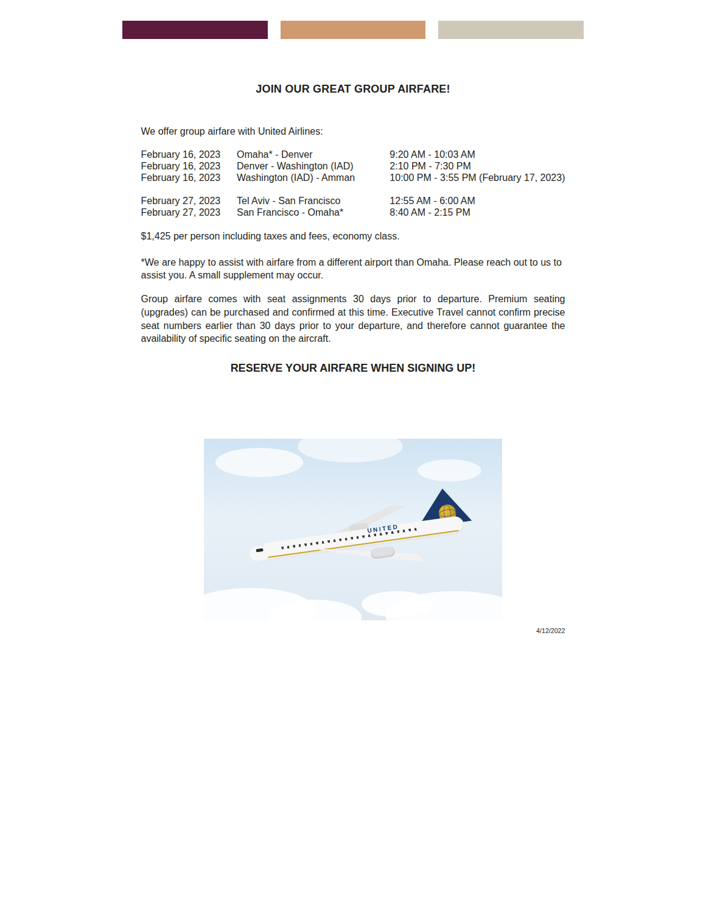JOIN OUR GREAT GROUP AIRFARE!
We offer group airfare with United Airlines:
| February 16, 2023 | Omaha* - Denver | 9:20 AM - 10:03 AM |
| February 16, 2023 | Denver - Washington (IAD) | 2:10 PM - 7:30 PM |
| February 16, 2023 | Washington (IAD) - Amman | 10:00 PM - 3:55 PM (February 17, 2023) |
| February 27, 2023 | Tel Aviv - San Francisco | 12:55 AM - 6:00 AM |
| February 27, 2023 | San Francisco - Omaha* | 8:40 AM - 2:15 PM |
$1,425 per person including taxes and fees, economy class.
*We are happy to assist with airfare from a different airport than Omaha. Please reach out to us to assist you. A small supplement may occur.
Group airfare comes with seat assignments 30 days prior to departure. Premium seating (upgrades) can be purchased and confirmed at this time. Executive Travel cannot confirm precise seat numbers earlier than 30 days prior to your departure, and therefore cannot guarantee the availability of specific seating on the aircraft.
RESERVE YOUR AIRFARE WHEN SIGNING UP!
UNITED
4/12/2022